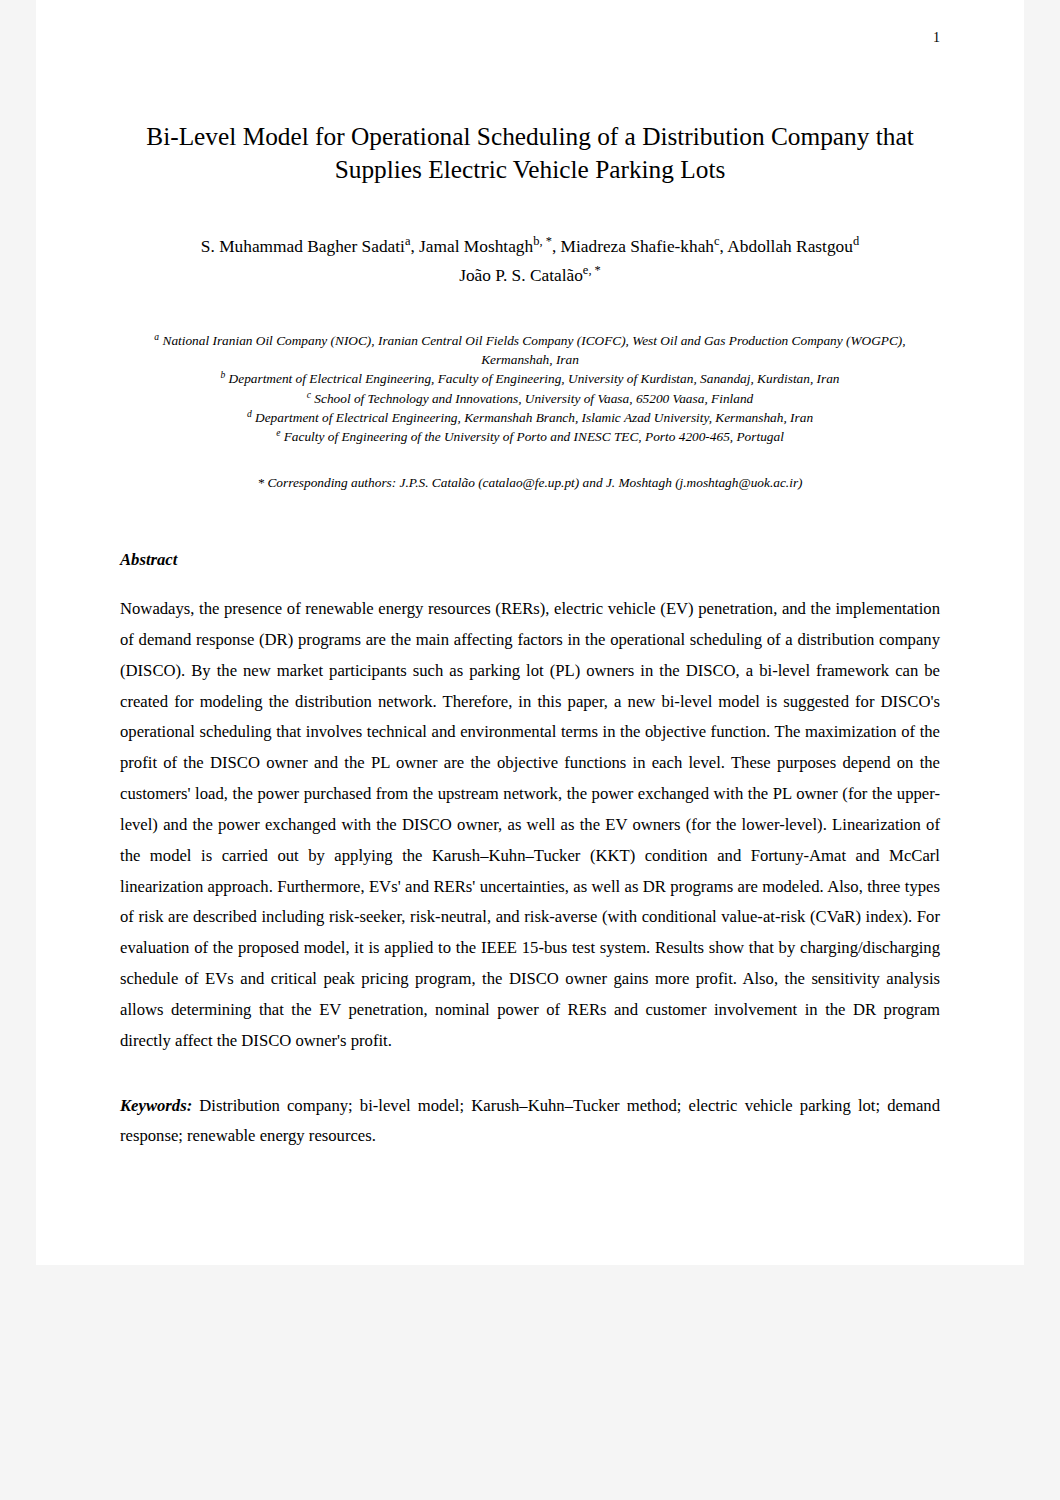1
Bi-Level Model for Operational Scheduling of a Distribution Company that
Supplies Electric Vehicle Parking Lots
S. Muhammad Bagher Sadatia, Jamal Moshtaghb, *, Miadreza Shafie-khahc, Abdollah Rastgoud
João P. S. Catalãoe, *
a National Iranian Oil Company (NIOC), Iranian Central Oil Fields Company (ICOFC), West Oil and Gas Production Company (WOGPC),
Kermanshah, Iran
b Department of Electrical Engineering, Faculty of Engineering, University of Kurdistan, Sanandaj, Kurdistan, Iran
c School of Technology and Innovations, University of Vaasa, 65200 Vaasa, Finland
d Department of Electrical Engineering, Kermanshah Branch, Islamic Azad University, Kermanshah, Iran
e Faculty of Engineering of the University of Porto and INESC TEC, Porto 4200-465, Portugal
* Corresponding authors: J.P.S. Catalão (catalao@fe.up.pt) and J. Moshtagh (j.moshtagh@uok.ac.ir)
Abstract
Nowadays, the presence of renewable energy resources (RERs), electric vehicle (EV) penetration, and the implementation of demand response (DR) programs are the main affecting factors in the operational scheduling of a distribution company (DISCO). By the new market participants such as parking lot (PL) owners in the DISCO, a bi-level framework can be created for modeling the distribution network. Therefore, in this paper, a new bi-level model is suggested for DISCO's operational scheduling that involves technical and environmental terms in the objective function. The maximization of the profit of the DISCO owner and the PL owner are the objective functions in each level. These purposes depend on the customers' load, the power purchased from the upstream network, the power exchanged with the PL owner (for the upper-level) and the power exchanged with the DISCO owner, as well as the EV owners (for the lower-level). Linearization of the model is carried out by applying the Karush–Kuhn–Tucker (KKT) condition and Fortuny-Amat and McCarl linearization approach. Furthermore, EVs' and RERs' uncertainties, as well as DR programs are modeled. Also, three types of risk are described including risk-seeker, risk-neutral, and risk-averse (with conditional value-at-risk (CVaR) index). For evaluation of the proposed model, it is applied to the IEEE 15-bus test system. Results show that by charging/discharging schedule of EVs and critical peak pricing program, the DISCO owner gains more profit. Also, the sensitivity analysis allows determining that the EV penetration, nominal power of RERs and customer involvement in the DR program directly affect the DISCO owner's profit.
Keywords: Distribution company; bi-level model; Karush–Kuhn–Tucker method; electric vehicle parking lot; demand response; renewable energy resources.